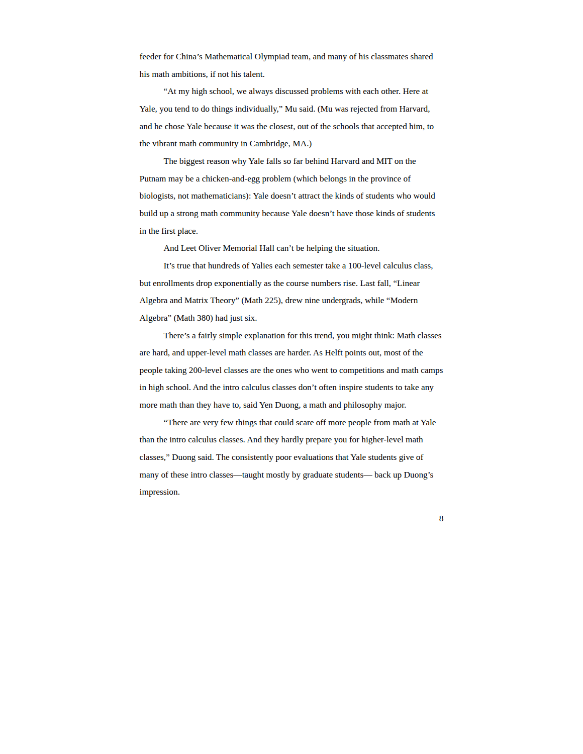feeder for China’s Mathematical Olympiad team, and many of his classmates shared his math ambitions, if not his talent.
“At my high school, we always discussed problems with each other. Here at Yale, you tend to do things individually,” Mu said. (Mu was rejected from Harvard, and he chose Yale because it was the closest, out of the schools that accepted him, to the vibrant math community in Cambridge, MA.)
The biggest reason why Yale falls so far behind Harvard and MIT on the Putnam may be a chicken-and-egg problem (which belongs in the province of biologists, not mathematicians): Yale doesn’t attract the kinds of students who would build up a strong math community because Yale doesn’t have those kinds of students in the first place.
And Leet Oliver Memorial Hall can’t be helping the situation.
It’s true that hundreds of Yalies each semester take a 100-level calculus class, but enrollments drop exponentially as the course numbers rise. Last fall, “Linear Algebra and Matrix Theory” (Math 225), drew nine undergrads, while “Modern Algebra” (Math 380) had just six.
There’s a fairly simple explanation for this trend, you might think: Math classes are hard, and upper-level math classes are harder. As Helft points out, most of the people taking 200-level classes are the ones who went to competitions and math camps in high school. And the intro calculus classes don’t often inspire students to take any more math than they have to, said Yen Duong, a math and philosophy major.
“There are very few things that could scare off more people from math at Yale than the intro calculus classes. And they hardly prepare you for higher-level math classes,” Duong said. The consistently poor evaluations that Yale students give of many of these intro classes—taught mostly by graduate students— back up Duong’s impression.
8